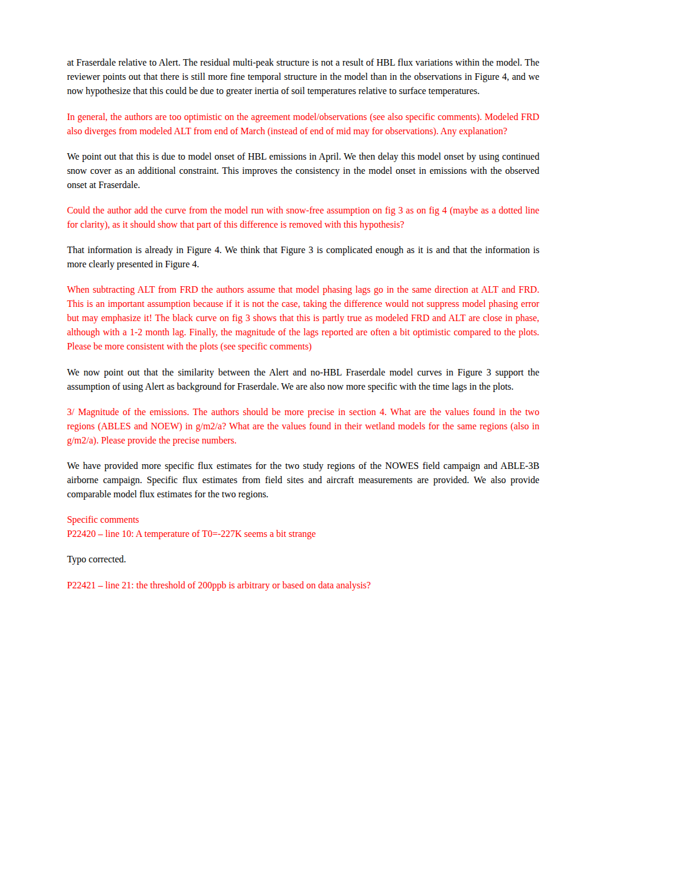at Fraserdale relative to Alert. The residual multi-peak structure is not a result of HBL flux variations within the model. The reviewer points out that there is still more fine temporal structure in the model than in the observations in Figure 4, and we now hypothesize that this could be due to greater inertia of soil temperatures relative to surface temperatures.
In general, the authors are too optimistic on the agreement model/observations (see also specific comments). Modeled FRD also diverges from modeled ALT from end of March (instead of end of mid may for observations). Any explanation?
We point out that this is due to model onset of HBL emissions in April. We then delay this model onset by using continued snow cover as an additional constraint. This improves the consistency in the model onset in emissions with the observed onset at Fraserdale.
Could the author add the curve from the model run with snow-free assumption on fig 3 as on fig 4 (maybe as a dotted line for clarity), as it should show that part of this difference is removed with this hypothesis?
That information is already in Figure 4. We think that Figure 3 is complicated enough as it is and that the information is more clearly presented in Figure 4.
When subtracting ALT from FRD the authors assume that model phasing lags go in the same direction at ALT and FRD. This is an important assumption because if it is not the case, taking the difference would not suppress model phasing error but may emphasize it! The black curve on fig 3 shows that this is partly true as modeled FRD and ALT are close in phase, although with a 1-2 month lag. Finally, the magnitude of the lags reported are often a bit optimistic compared to the plots. Please be more consistent with the plots (see specific comments)
We now point out that the similarity between the Alert and no-HBL Fraserdale model curves in Figure 3 support the assumption of using Alert as background for Fraserdale. We are also now more specific with the time lags in the plots.
3/ Magnitude of the emissions. The authors should be more precise in section 4. What are the values found in the two regions (ABLES and NOEW) in g/m2/a? What are the values found in their wetland models for the same regions (also in g/m2/a). Please provide the precise numbers.
We have provided more specific flux estimates for the two study regions of the NOWES field campaign and ABLE-3B airborne campaign. Specific flux estimates from field sites and aircraft measurements are provided. We also provide comparable model flux estimates for the two regions.
Specific comments
P22420 – line 10: A temperature of T0=-227K seems a bit strange
Typo corrected.
P22421 – line 21: the threshold of 200ppb is arbitrary or based on data analysis?